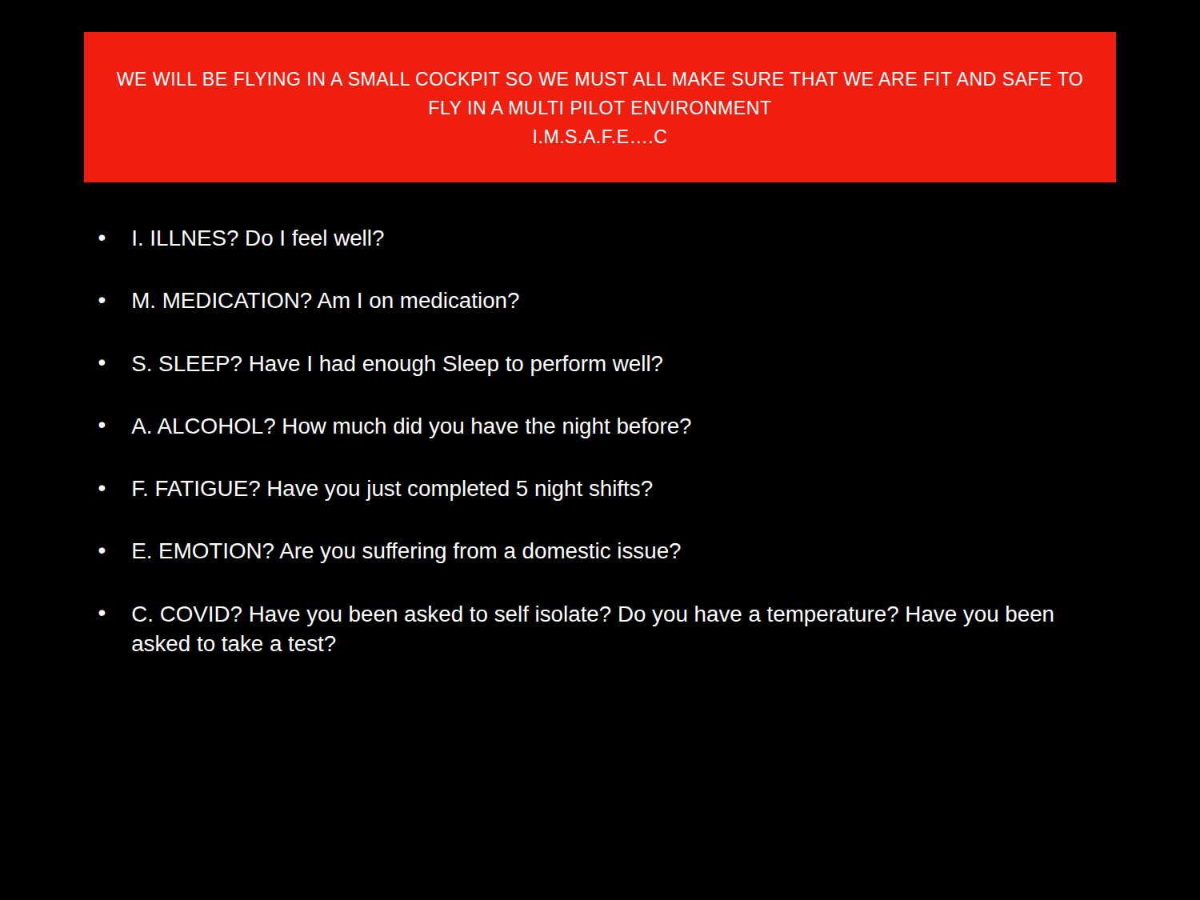We will be flying in a small cockpit so we must all make sure that we are fit and safe to fly in a multi pilot environment
I.M.S.A.F.E….C
I. ILLNES? Do I feel well?
M. MEDICATION? Am I on medication?
S. SLEEP? Have I had enough Sleep to perform well?
A. ALCOHOL? How much did you have the night before?
F. FATIGUE? Have you just completed 5 night shifts?
E. EMOTION? Are you suffering from a domestic issue?
C. COVID? Have you been asked to self isolate? Do you have a temperature? Have you been asked to take a test?